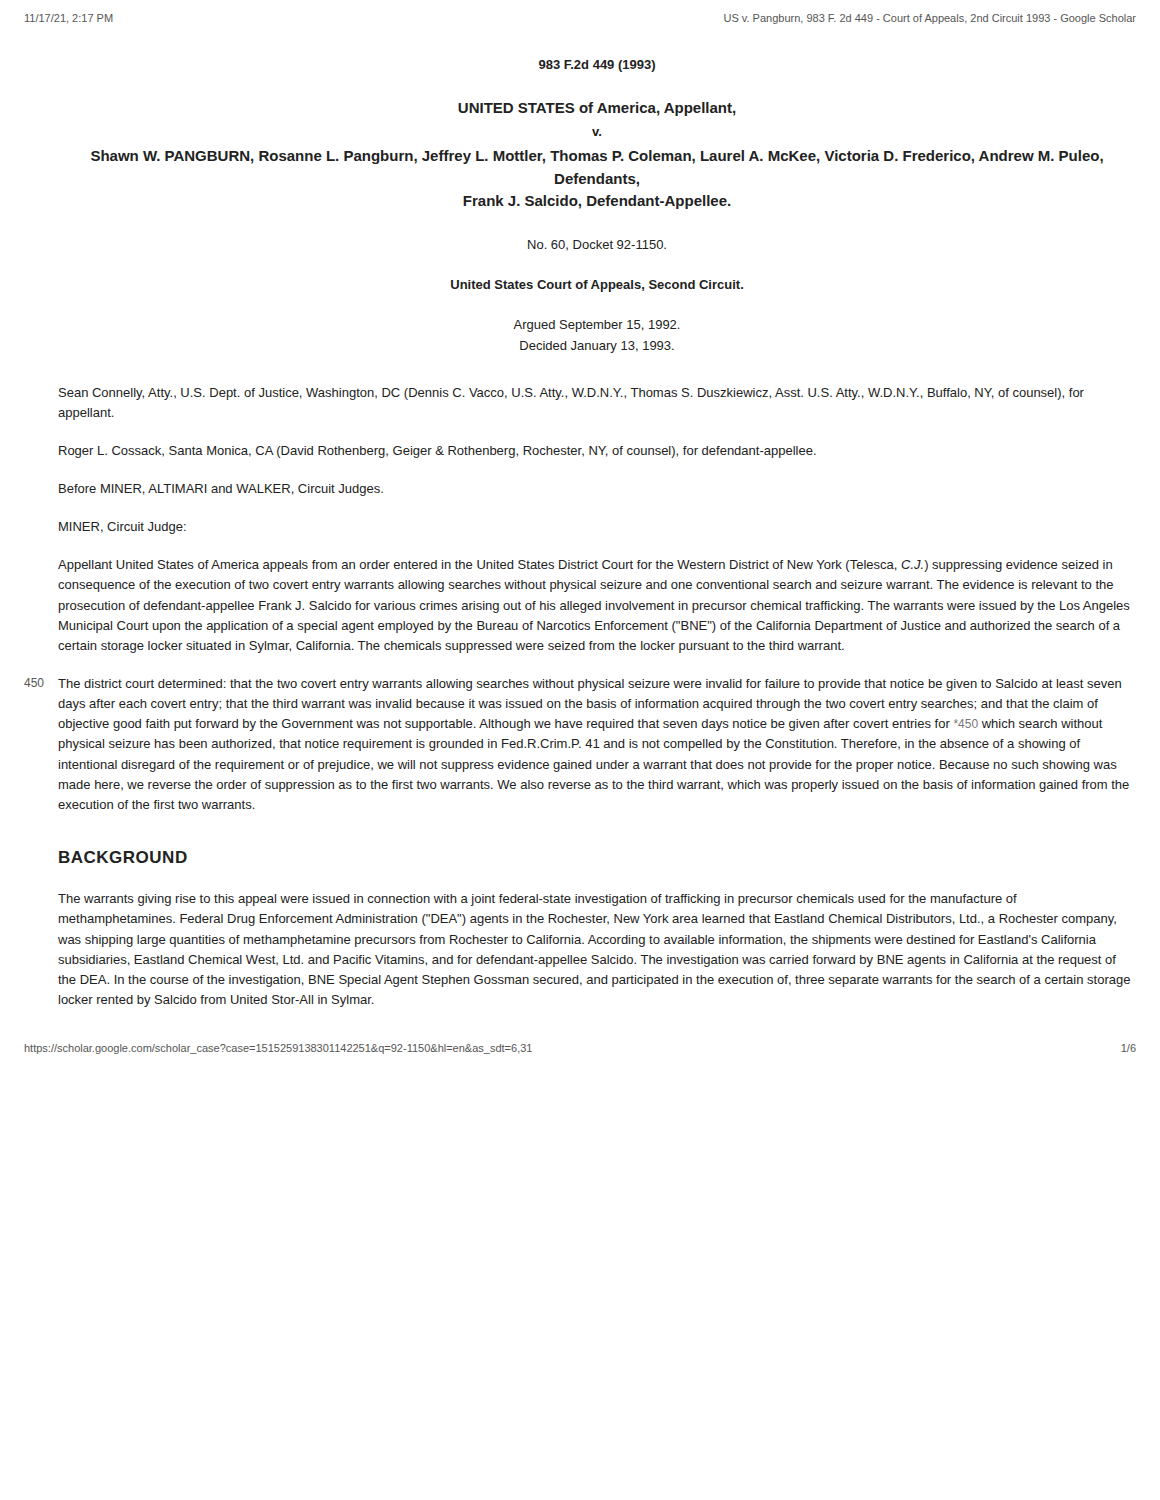11/17/21, 2:17 PM US v. Pangburn, 983 F. 2d 449 - Court of Appeals, 2nd Circuit 1993 - Google Scholar
983 F.2d 449 (1993)
UNITED STATES of America, Appellant, v.
Shawn W. PANGBURN, Rosanne L. Pangburn, Jeffrey L. Mottler, Thomas P. Coleman, Laurel A. McKee, Victoria D. Frederico, Andrew M. Puleo, Defendants,
Frank J. Salcido, Defendant-Appellee.
No. 60, Docket 92-1150.
United States Court of Appeals, Second Circuit.
Argued September 15, 1992.
Decided January 13, 1993.
Sean Connelly, Atty., U.S. Dept. of Justice, Washington, DC (Dennis C. Vacco, U.S. Atty., W.D.N.Y., Thomas S. Duszkiewicz, Asst. U.S. Atty., W.D.N.Y., Buffalo, NY, of counsel), for appellant.
Roger L. Cossack, Santa Monica, CA (David Rothenberg, Geiger & Rothenberg, Rochester, NY, of counsel), for defendant-appellee.
Before MINER, ALTIMARI and WALKER, Circuit Judges.
MINER, Circuit Judge:
Appellant United States of America appeals from an order entered in the United States District Court for the Western District of New York (Telesca, C.J.) suppressing evidence seized in consequence of the execution of two covert entry warrants allowing searches without physical seizure and one conventional search and seizure warrant. The evidence is relevant to the prosecution of defendant-appellee Frank J. Salcido for various crimes arising out of his alleged involvement in precursor chemical trafficking. The warrants were issued by the Los Angeles Municipal Court upon the application of a special agent employed by the Bureau of Narcotics Enforcement ("BNE") of the California Department of Justice and authorized the search of a certain storage locker situated in Sylmar, California. The chemicals suppressed were seized from the locker pursuant to the third warrant.
450
The district court determined: that the two covert entry warrants allowing searches without physical seizure were invalid for failure to provide that notice be given to Salcido at least seven days after each covert entry; that the third warrant was invalid because it was issued on the basis of information acquired through the two covert entry searches; and that the claim of objective good faith put forward by the Government was not supportable. Although we have required that seven days notice be given after covert entries for *450 which search without physical seizure has been authorized, that notice requirement is grounded in Fed.R.Crim.P. 41 and is not compelled by the Constitution. Therefore, in the absence of a showing of intentional disregard of the requirement or of prejudice, we will not suppress evidence gained under a warrant that does not provide for the proper notice. Because no such showing was made here, we reverse the order of suppression as to the first two warrants. We also reverse as to the third warrant, which was properly issued on the basis of information gained from the execution of the first two warrants.
BACKGROUND
The warrants giving rise to this appeal were issued in connection with a joint federal-state investigation of trafficking in precursor chemicals used for the manufacture of methamphetamines. Federal Drug Enforcement Administration ("DEA") agents in the Rochester, New York area learned that Eastland Chemical Distributors, Ltd., a Rochester company, was shipping large quantities of methamphetamine precursors from Rochester to California. According to available information, the shipments were destined for Eastland's California subsidiaries, Eastland Chemical West, Ltd. and Pacific Vitamins, and for defendant-appellee Salcido. The investigation was carried forward by BNE agents in California at the request of the DEA. In the course of the investigation, BNE Special Agent Stephen Gossman secured, and participated in the execution of, three separate warrants for the search of a certain storage locker rented by Salcido from United Stor-All in Sylmar.
https://scholar.google.com/scholar_case?case=1515259138301142251&q=92-1150&hl=en&as_sdt=6,31 1/6